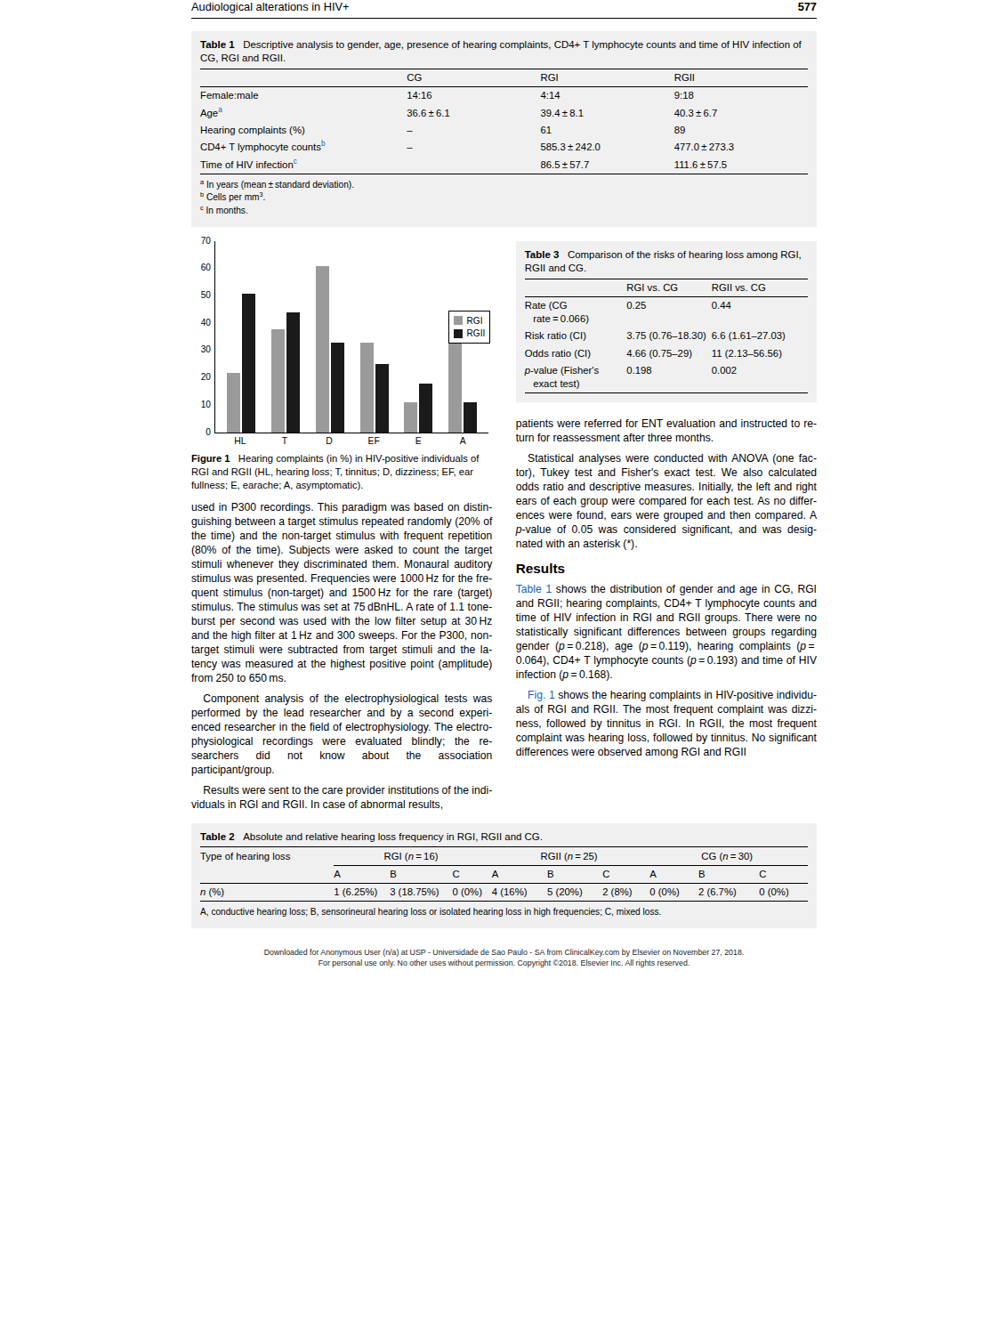Audiological alterations in HIV+
577
Table 1 Descriptive analysis to gender, age, presence of hearing complaints, CD4+ T lymphocyte counts and time of HIV infection of CG, RGI and RGII.
| | CG | RGI | RGII |
| --- | --- | --- | --- |
| Female:male | 14:16 | 4:14 | 9:18 |
| Age a | 36.6 ± 6.1 | 39.4 ± 8.1 | 40.3 ± 6.7 |
| Hearing complaints (%) | – | 61 | 89 |
| CD4+ T lymphocyte counts b | – | 585.3 ± 242.0 | 477.0 ± 273.3 |
| Time of HIV infection c | | 86.5 ± 57.7 | 111.6 ± 57.5 |
a In years (mean ± standard deviation).
b Cells per mm3.
c In months.
70 60 50 40 30 20 10 0
RGI
RGII
HL TDEF EA
Figure 1 Hearing complaints (in %) in HIV-positive individuals of RGI and RGII (HL, hearing loss; T, tinnitus; D, dizziness; EF, ear fullness; E, earache; A, asymptomatic).
used in P300 recordings. This paradigm was based on distinguishing between a target stimulus repeated randomly (20% of the time) and the non-target stimulus with frequent repetition (80% of the time). Subjects were asked to count the target stimuli whenever they discriminated them. Monaural auditory stimulus was presented. Frequencies were 1000 Hz for the frequent stimulus (non-target) and 1500 Hz for the rare (target) stimulus. The stimulus was set at 75 dBnHL. A rate of 1.1 tone-burst per second was used with the low filter setup at 30 Hz and the high filter at 1 Hz and 300 sweeps. For the P300, non-target stimuli were subtracted from target stimuli and the latency was measured at the highest positive point (amplitude) from 250 to 650 ms.
Component analysis of the electrophysiological tests was performed by the lead researcher and by a second experienced researcher in the field of electrophysiology. The electrophysiological recordings were evaluated blindly; the researchers did not know about the association participant/group.
Results were sent to the care provider institutions of the individuals in RGI and RGII. In case of abnormal results,
Table 3 Comparison of the risks of hearing loss among RGI, RGII and CG.
| | RGI vs. CG | RGII vs. CG |
| --- | --- | --- |
| Rate (CG rate = 0.066) | 0.25 | 0.44 |
| Risk ratio (CI) | 3.75 (0.76–18.30) | 6.6 (1.61–27.03) |
| Odds ratio (CI) | 4.66 (0.75–29) | 11 (2.13–56.56) |
| p -value (Fisher's exact test) | 0.198 | 0.002 |
patients were referred for ENT evaluation and instructed to return for reassessment after three months.
Statistical analyses were conducted with ANOVA (one factor), Tukey test and Fisher's exact test. We also calculated odds ratio and descriptive measures. Initially, the left and right ears of each group were compared for each test. As no differences were found, ears were grouped and then compared. A p-value of 0.05 was considered significant, and was designated with an asterisk (*).
Results
Table 1 shows the distribution of gender and age in CG, RGI and RGII; hearing complaints, CD4+ T lymphocyte counts and time of HIV infection in RGI and RGII groups. There were no statistically significant differences between groups regarding gender (p = 0.218), age (p = 0.119), hearing complaints (p = 0.064), CD4+ T lymphocyte counts (p = 0.193) and time of HIV infection (p = 0.168).
Fig. 1 shows the hearing complaints in HIV-positive individuals of RGI and RGII. The most frequent complaint was dizziness, followed by tinnitus in RGI. In RGII, the most frequent complaint was hearing loss, followed by tinnitus. No significant differences were observed among RGI and RGII
Table 2 Absolute and relative hearing loss frequency in RGI, RGII and CG.
| Type of hearing loss | RGI ( n = 16) | RGII ( n = 25) | CG ( n = 30) |
| --- | --- | --- | --- |
| A | B | C | A | B | C | A | B | C |
| n (%) | 1 (6.25%) | 3 (18.75%) | 0 (0%) | 4 (16%) | 5 (20%) | 2 (8%) | 0 (0%) | 2 (6.7%) | 0 (0%) |
A, conductive hearing loss; B, sensorineural hearing loss or isolated hearing loss in high frequencies; C, mixed loss.
Downloaded for Anonymous User (n/a) at USP - Universidade de Sao Paulo - SA from ClinicalKey.com by Elsevier on November 27, 2018.
For personal use only. No other uses without permission. Copyright ©2018. Elsevier Inc. All rights reserved.